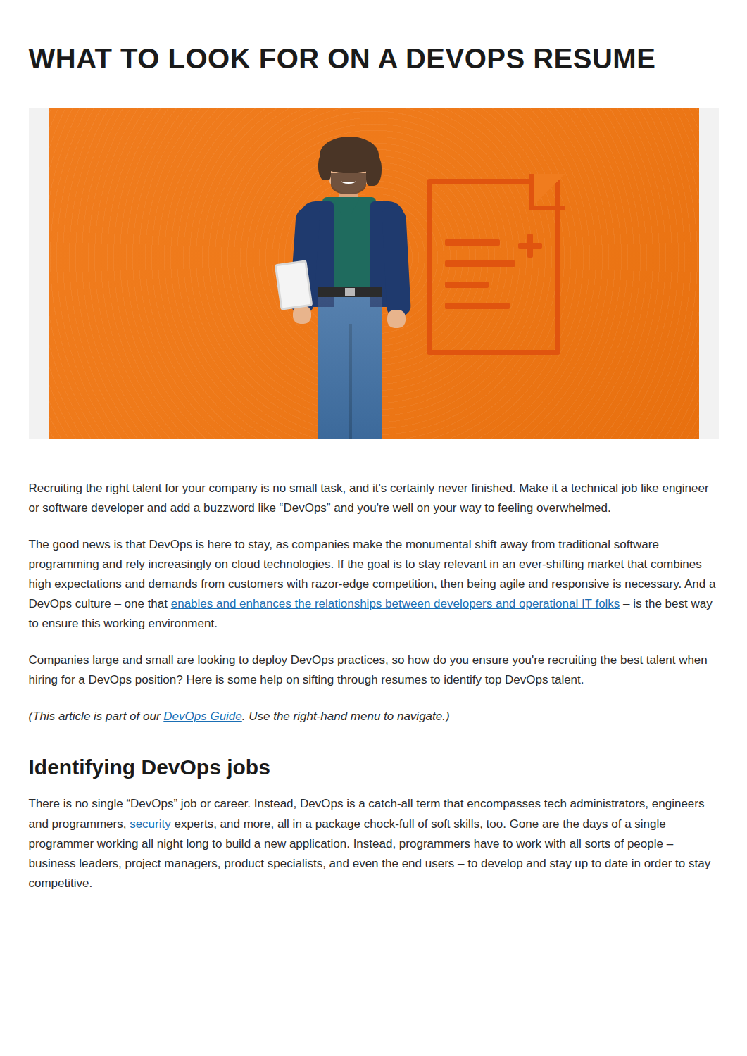What To Look For On A DevOps Resume
Recruiting the right talent for your company is no small task, and it's certainly never finished. Make it a technical job like engineer or software developer and add a buzzword like “DevOps” and you're well on your way to feeling overwhelmed.
The good news is that DevOps is here to stay, as companies make the monumental shift away from traditional software programming and rely increasingly on cloud technologies. If the goal is to stay relevant in an ever-shifting market that combines high expectations and demands from customers with razor-edge competition, then being agile and responsive is necessary. And a DevOps culture – one that enables and enhances the relationships between developers and operational IT folks – is the best way to ensure this working environment.
Companies large and small are looking to deploy DevOps practices, so how do you ensure you're recruiting the best talent when hiring for a DevOps position? Here is some help on sifting through resumes to identify top DevOps talent.
(This article is part of our DevOps Guide. Use the right-hand menu to navigate.)
Identifying DevOps jobs
There is no single “DevOps” job or career. Instead, DevOps is a catch-all term that encompasses tech administrators, engineers and programmers, security experts, and more, all in a package chock-full of soft skills, too. Gone are the days of a single programmer working all night long to build a new application. Instead, programmers have to work with all sorts of people – business leaders, project managers, product specialists, and even the end users – to develop and stay up to date in order to stay competitive.